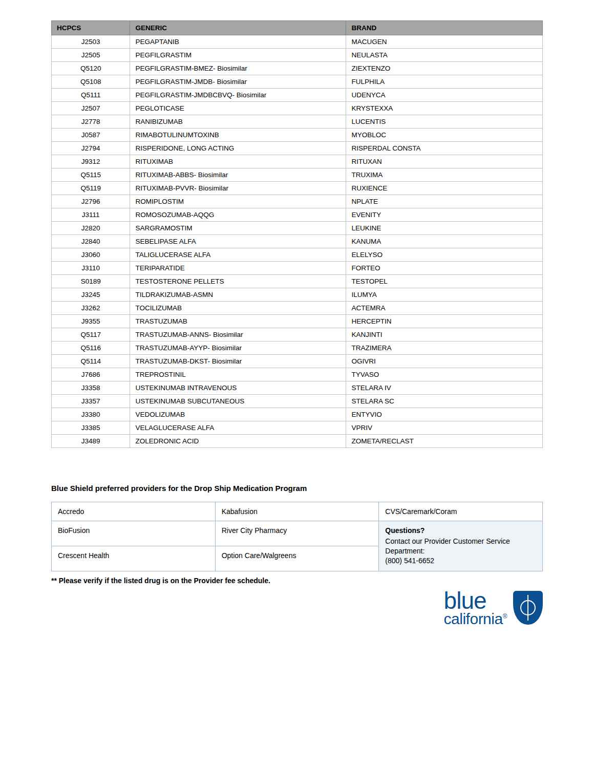| HCPCS | GENERIC | BRAND |
| --- | --- | --- |
| J2503 | PEGAPTANIB | MACUGEN |
| J2505 | PEGFILGRASTIM | NEULASTA |
| Q5120 | PEGFILGRASTIM-BMEZ- Biosimilar | ZIEXTENZO |
| Q5108 | PEGFILGRASTIM-JMDB- Biosimilar | FULPHILA |
| Q5111 | PEGFILGRASTIM-JMDBCBVQ- Biosimilar | UDENYCA |
| J2507 | PEGLOTICASE | KRYSTEXXA |
| J2778 | RANIBIZUMAB | LUCENTIS |
| J0587 | RIMABOTULINUMTOXINB | MYOBLOC |
| J2794 | RISPERIDONE, LONG ACTING | RISPERDAL CONSTA |
| J9312 | RITUXIMAB | RITUXAN |
| Q5115 | RITUXIMAB-ABBS- Biosimilar | TRUXIMA |
| Q5119 | RITUXIMAB-PVVR- Biosimilar | RUXIENCE |
| J2796 | ROMIPLOSTIM | NPLATE |
| J3111 | ROMOSOZUMAB-AQQG | EVENITY |
| J2820 | SARGRAMOSTIM | LEUKINE |
| J2840 | SEBELIPASE ALFA | KANUMA |
| J3060 | TALIGLUCERASE ALFA | ELELYSO |
| J3110 | TERIPARATIDE | FORTEO |
| S0189 | TESTOSTERONE PELLETS | TESTOPEL |
| J3245 | TILDRAKIZUMAB-ASMN | ILUMYA |
| J3262 | TOCILIZUMAB | ACTEMRA |
| J9355 | TRASTUZUMAB | HERCEPTIN |
| Q5117 | TRASTUZUMAB-ANNS- Biosimilar | KANJINTI |
| Q5116 | TRASTUZUMAB-AYYP- Biosimilar | TRAZIMERA |
| Q5114 | TRASTUZUMAB-DKST- Biosimilar | OGIVRI |
| J7686 | TREPROSTINIL | TYVASO |
| J3358 | USTEKINUMAB INTRAVENOUS | STELARA IV |
| J3357 | USTEKINUMAB SUBCUTANEOUS | STELARA SC |
| J3380 | VEDOLIZUMAB | ENTYVIO |
| J3385 | VELAGLUCERASE ALFA | VPRIV |
| J3489 | ZOLEDRONIC ACID | ZOMETA/RECLAST |
Blue Shield preferred providers for the Drop Ship Medication Program
| Accredo | Kabafusion | CVS/Caremark/Coram |
| BioFusion | River City Pharmacy | Questions? Contact our Provider Customer Service Department: (800) 541-6652 |
| Crescent Health | Option Care/Walgreens |
** Please verify if the listed drug is on the Provider fee schedule.
blue
california®